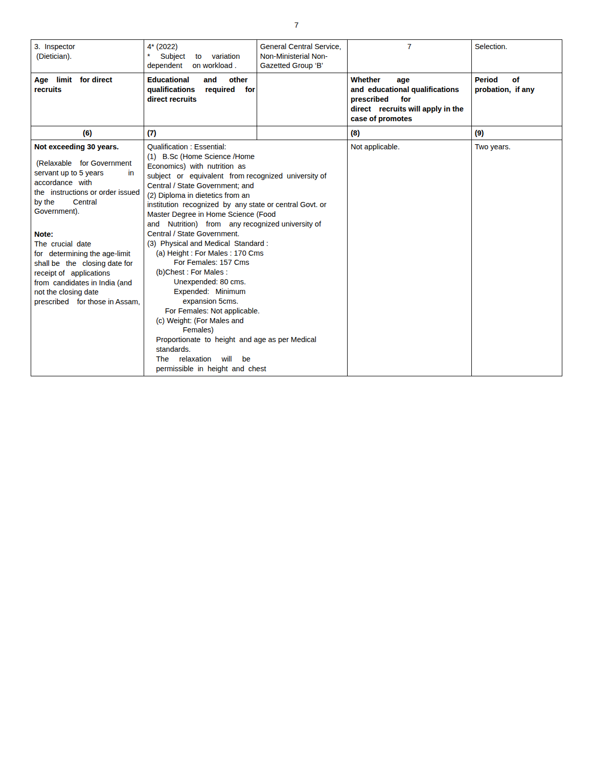7
| 3. Inspector (Dietician). | 4* (2022) * Subject to variation dependent on workload . | General Central Service, Non-Ministerial Non-Gazetted Group ‘B’ | 7 | Selection. |
| Age limit for direct recruits | Educational and other qualifications required for direct recruits | | Whether age and educational qualifications prescribed for direct recruits will apply in the case of promotes | Period of probation, if any |
| (6) | (7) | | (8) | (9) |
| Not exceeding 30 years. (Relaxable for Government servant up to 5 years in accordance with the instructions or order issued by the Central Government). Note: The crucial date for determining the age-limit shall be the closing date for receipt of applications from candidates in India (and not the closing date prescribed for those in Assam, | Qualification : Essential: (1) B.Sc (Home Science /Home Economics) with nutrition as subject or equivalent from recognized university of Central / State Government; and (2) Diploma in dietetics from an institution recognized by any state or central Govt. or Master Degree in Home Science (Food and Nutrition) from any recognized university of Central / State Government. (3) Physical and Medical Standard : (a) Height : For Males : 170 Cms For Females: 157 Cms (b)Chest : For Males : Unexpended: 80 cms. Expended: Minimum expansion 5cms. For Females: Not applicable. (c) Weight: (For Males and Females) Proportionate to height and age as per Medical standards. The relaxation will be permissible in height and chest | Not applicable. | Two years. |